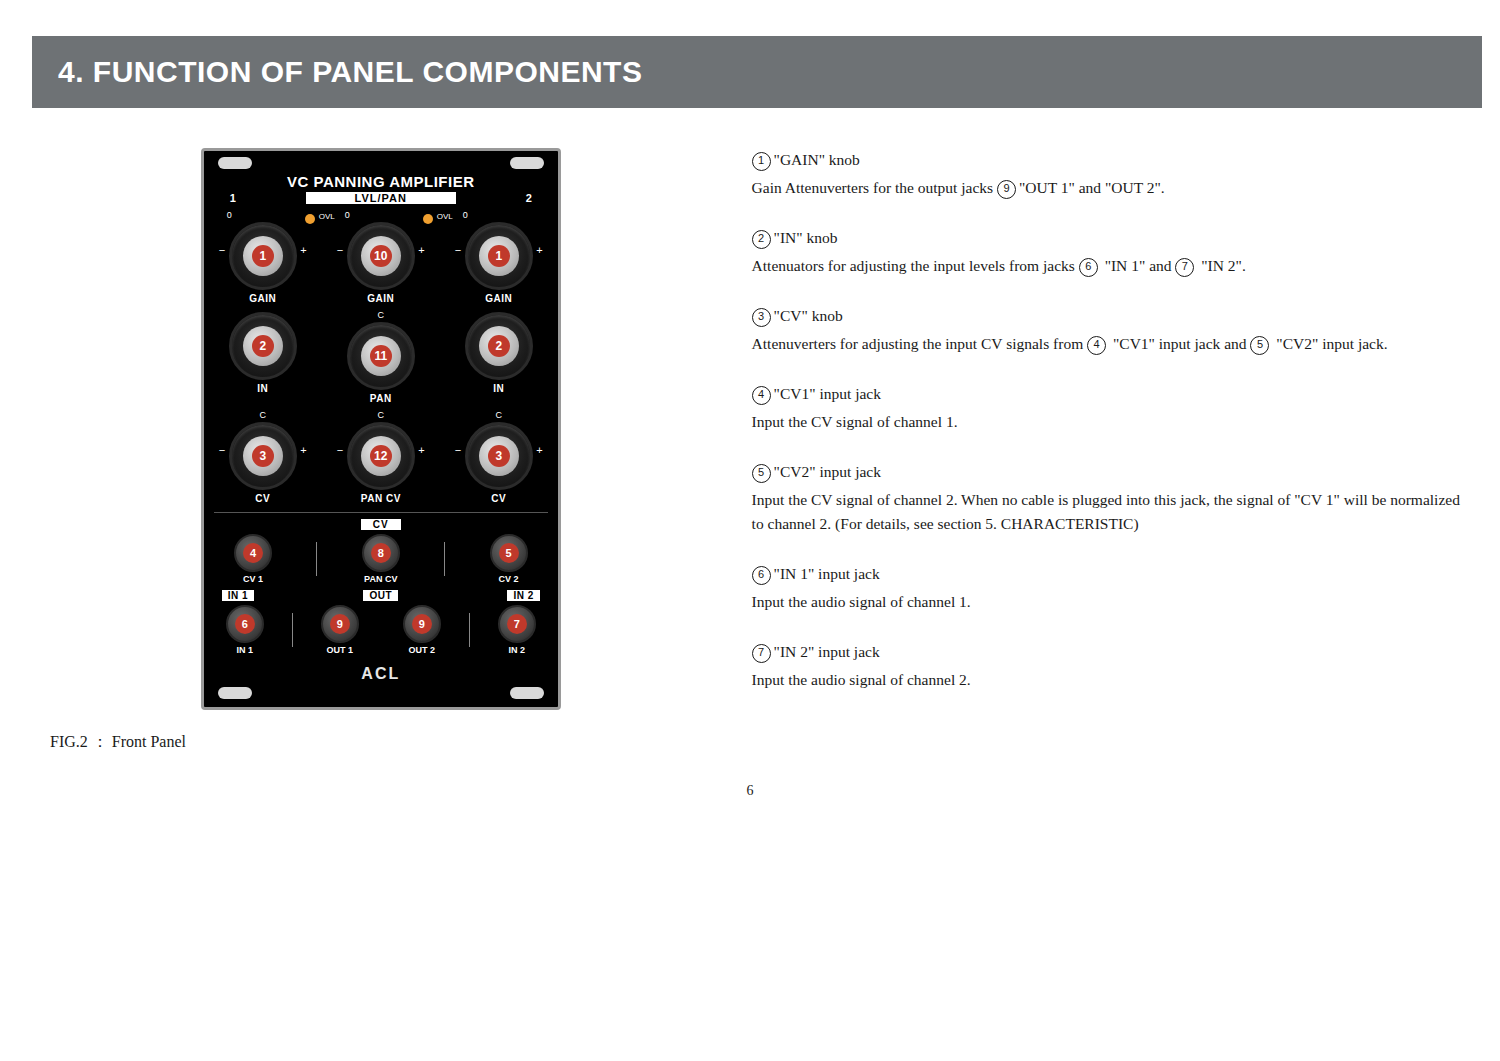4. FUNCTION OF PANEL COMPONENTS
VC PANNING AMPLIFIER
LVL/PAN
1 2
0
−+
1
GAIN
OVL
0
−+
10
GAIN
OVL
0
−+
1
GAIN
2
IN
C
11
PAN
2
IN
C
−+
3
CV
C
−+
12
PAN CV
C
−+
3
CV
CV
4
CV 1
8
PAN CV
5
CV 2
IN 1
OUT
IN 2
6
IN 1
9
OUT 1
9
OUT 2
7
IN 2
ACL
FIG.2 ： Front Panel
1"GAIN" knob
Gain Attenuverters for the output jacks 9"OUT 1" and "OUT 2".
2"IN" knob
Attenuators for adjusting the input levels from jacks 6 "IN 1" and 7 "IN 2".
3"CV" knob
Attenuverters for adjusting the input CV signals from 4 "CV1" input jack and 5 "CV2" input jack.
4"CV1" input jack
Input the CV signal of channel 1.
5"CV2" input jack
Input the CV signal of channel 2. When no cable is plugged into this jack, the signal of "CV 1" will be normalized to channel 2. (For details, see section 5. CHARACTERISTIC)
6"IN 1" input jack
Input the audio signal of channel 1.
7"IN 2" input jack
Input the audio signal of channel 2.
6